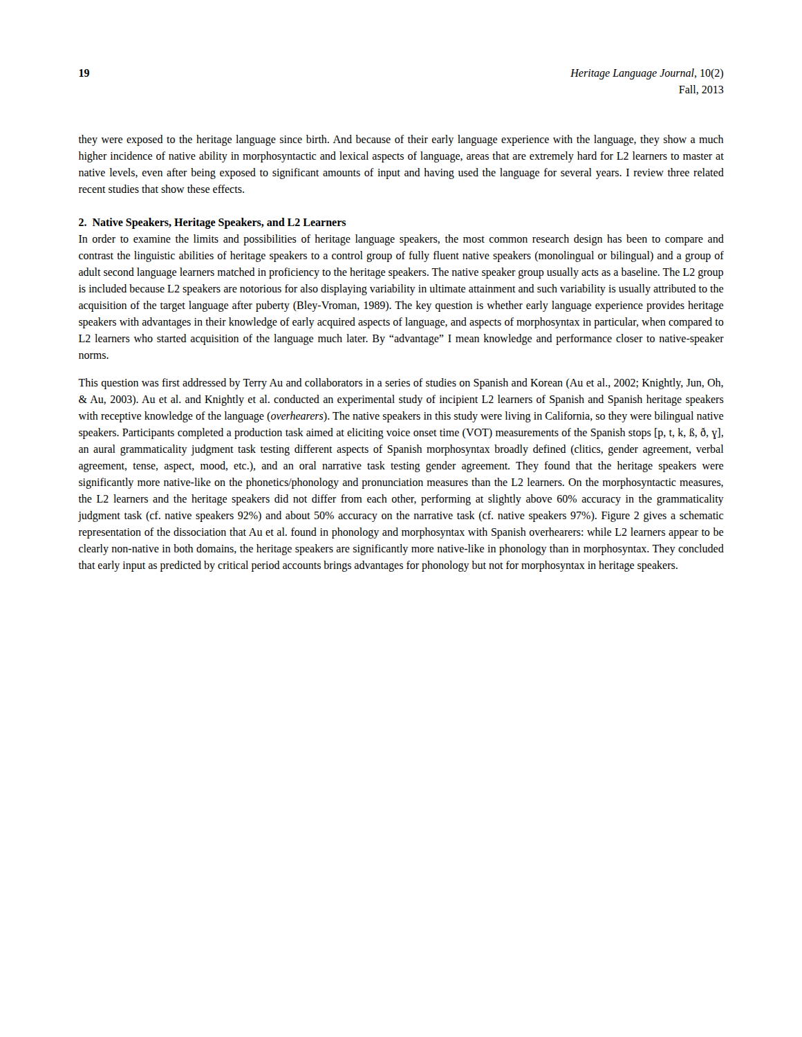19
Heritage Language Journal, 10(2)
Fall, 2013
they were exposed to the heritage language since birth. And because of their early language experience with the language, they show a much higher incidence of native ability in morphosyntactic and lexical aspects of language, areas that are extremely hard for L2 learners to master at native levels, even after being exposed to significant amounts of input and having used the language for several years. I review three related recent studies that show these effects.
2. Native Speakers, Heritage Speakers, and L2 Learners
In order to examine the limits and possibilities of heritage language speakers, the most common research design has been to compare and contrast the linguistic abilities of heritage speakers to a control group of fully fluent native speakers (monolingual or bilingual) and a group of adult second language learners matched in proficiency to the heritage speakers. The native speaker group usually acts as a baseline. The L2 group is included because L2 speakers are notorious for also displaying variability in ultimate attainment and such variability is usually attributed to the acquisition of the target language after puberty (Bley-Vroman, 1989). The key question is whether early language experience provides heritage speakers with advantages in their knowledge of early acquired aspects of language, and aspects of morphosyntax in particular, when compared to L2 learners who started acquisition of the language much later. By “advantage” I mean knowledge and performance closer to native-speaker norms.
This question was first addressed by Terry Au and collaborators in a series of studies on Spanish and Korean (Au et al., 2002; Knightly, Jun, Oh, & Au, 2003). Au et al. and Knightly et al. conducted an experimental study of incipient L2 learners of Spanish and Spanish heritage speakers with receptive knowledge of the language (overhearers). The native speakers in this study were living in California, so they were bilingual native speakers. Participants completed a production task aimed at eliciting voice onset time (VOT) measurements of the Spanish stops [p, t, k, ß, ð, ɣ], an aural grammaticality judgment task testing different aspects of Spanish morphosyntax broadly defined (clitics, gender agreement, verbal agreement, tense, aspect, mood, etc.), and an oral narrative task testing gender agreement. They found that the heritage speakers were significantly more native-like on the phonetics/phonology and pronunciation measures than the L2 learners. On the morphosyntactic measures, the L2 learners and the heritage speakers did not differ from each other, performing at slightly above 60% accuracy in the grammaticality judgment task (cf. native speakers 92%) and about 50% accuracy on the narrative task (cf. native speakers 97%). Figure 2 gives a schematic representation of the dissociation that Au et al. found in phonology and morphosyntax with Spanish overhearers: while L2 learners appear to be clearly non-native in both domains, the heritage speakers are significantly more native-like in phonology than in morphosyntax. They concluded that early input as predicted by critical period accounts brings advantages for phonology but not for morphosyntax in heritage speakers.